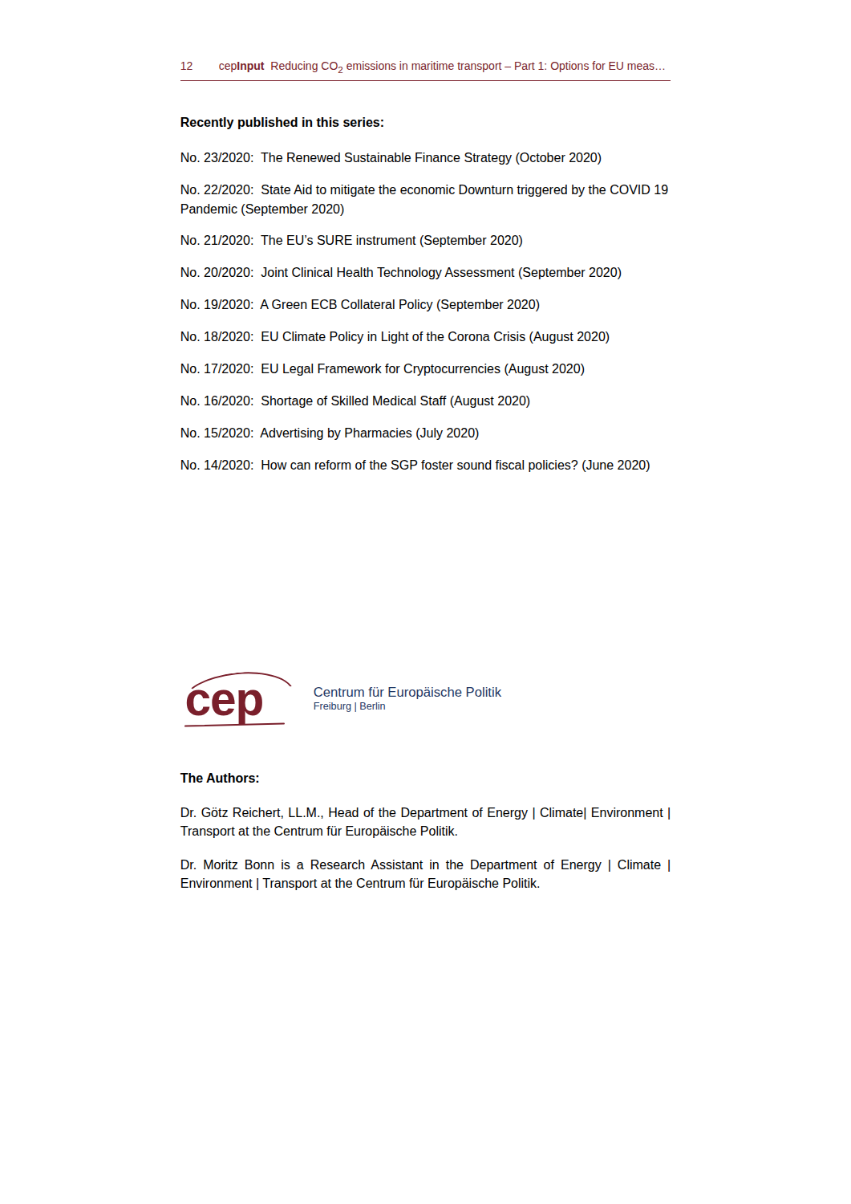12 cepInput Reducing CO2 emissions in maritime transport – Part 1: Options for EU measures
Recently published in this series:
No. 23/2020: The Renewed Sustainable Finance Strategy (October 2020)
No. 22/2020: State Aid to mitigate the economic Downturn triggered by the COVID 19 Pandemic (September 2020)
No. 21/2020: The EU’s SURE instrument (September 2020)
No. 20/2020: Joint Clinical Health Technology Assessment (September 2020)
No. 19/2020: A Green ECB Collateral Policy (September 2020)
No. 18/2020: EU Climate Policy in Light of the Corona Crisis (August 2020)
No. 17/2020: EU Legal Framework for Cryptocurrencies (August 2020)
No. 16/2020: Shortage of Skilled Medical Staff (August 2020)
No. 15/2020: Advertising by Pharmacies (July 2020)
No. 14/2020: How can reform of the SGP foster sound fiscal policies? (June 2020)
cep
Centrum für Europäische Politik
Freiburg | Berlin
The Authors:
Dr. Götz Reichert, LL.M., Head of the Department of Energy | Climate| Environment | Transport at the Centrum für Europäische Politik.
Dr. Moritz Bonn is a Research Assistant in the Department of Energy | Climate | Environment | Transport at the Centrum für Europäische Politik.